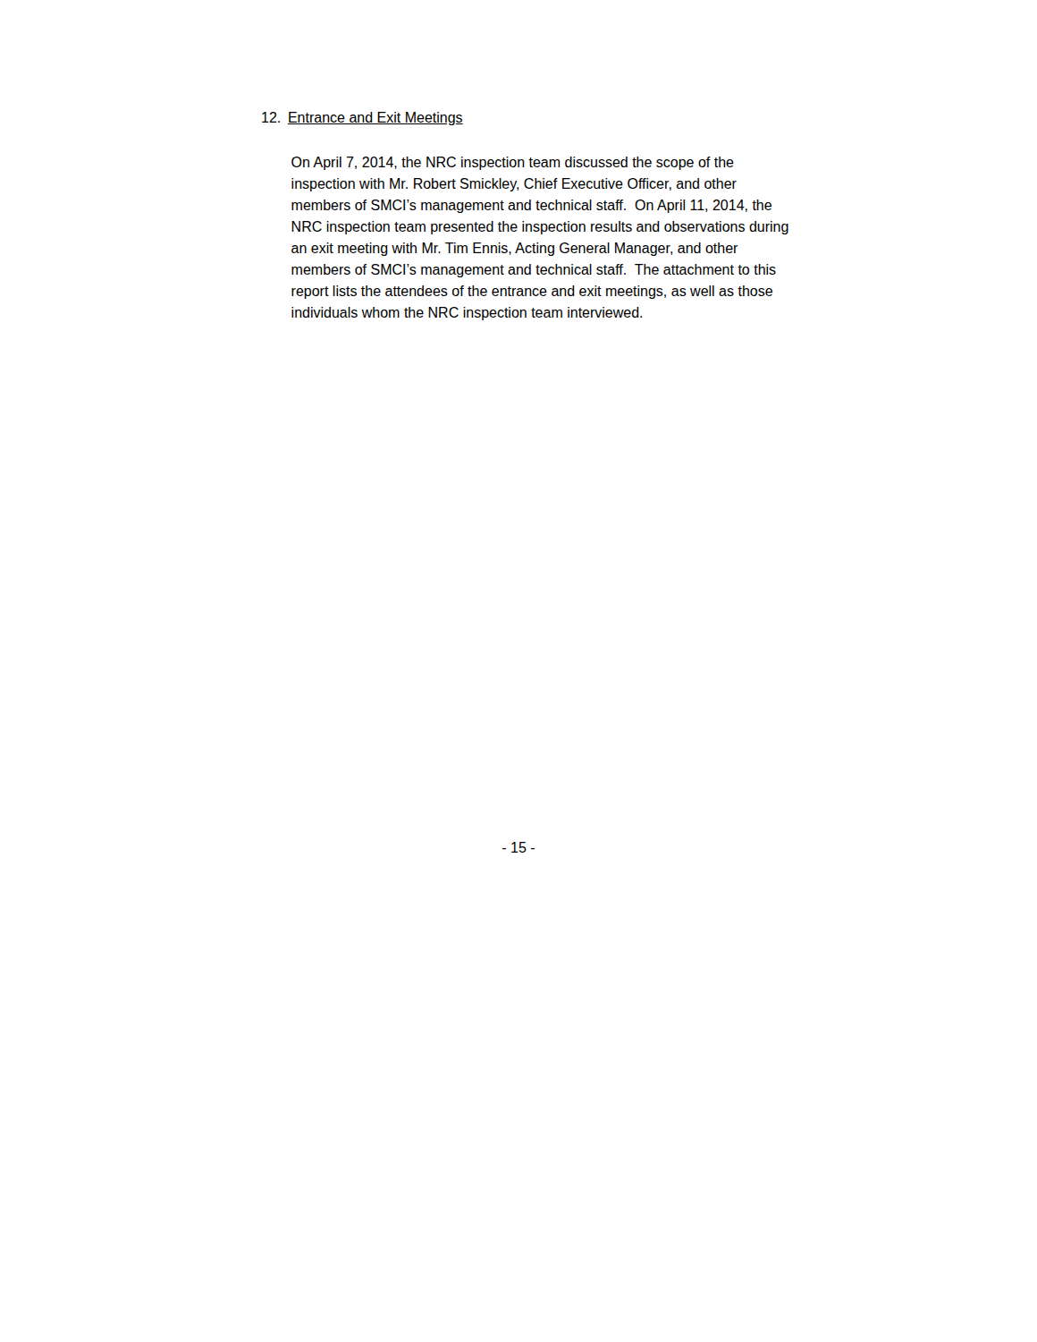12. Entrance and Exit Meetings
On April 7, 2014, the NRC inspection team discussed the scope of the inspection with Mr. Robert Smickley, Chief Executive Officer, and other members of SMCI’s management and technical staff. On April 11, 2014, the NRC inspection team presented the inspection results and observations during an exit meeting with Mr. Tim Ennis, Acting General Manager, and other members of SMCI’s management and technical staff. The attachment to this report lists the attendees of the entrance and exit meetings, as well as those individuals whom the NRC inspection team interviewed.
- 15 -